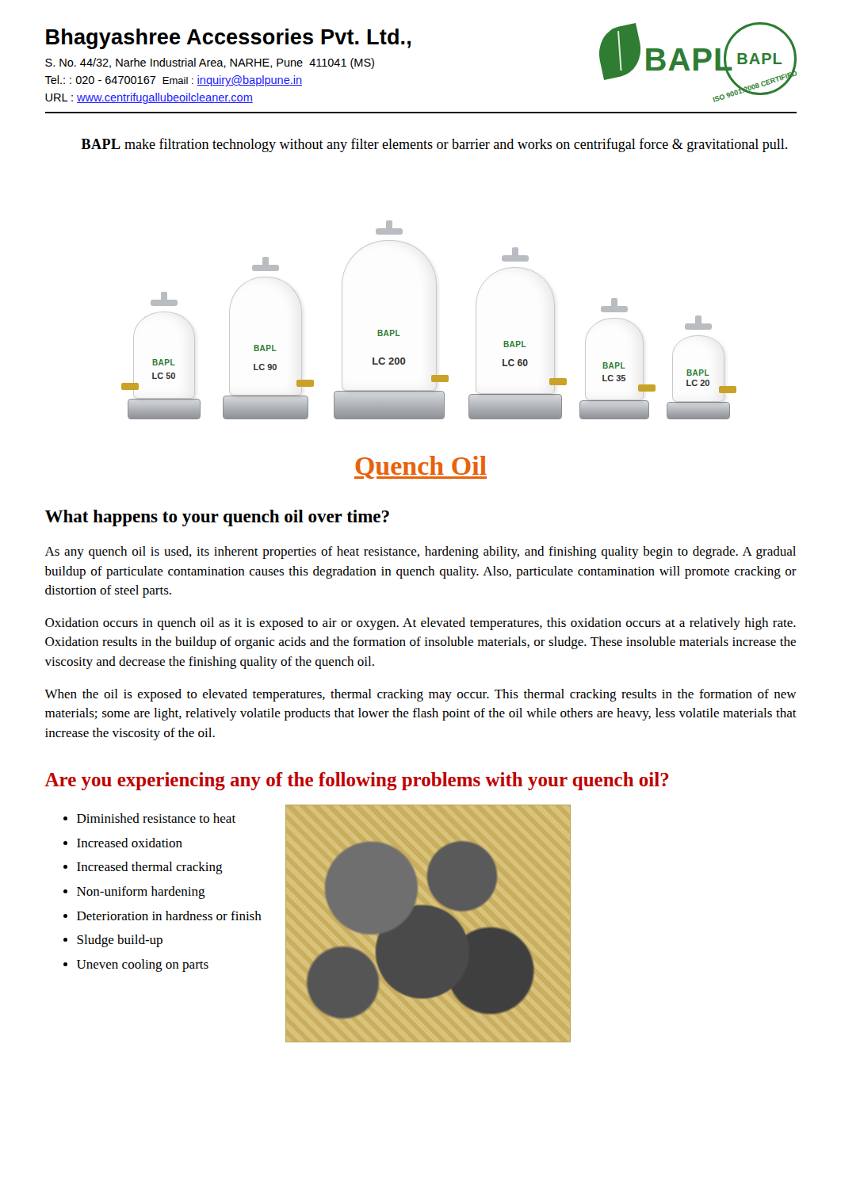Bhagyashree Accessories Pvt. Ltd.,
S. No. 44/32, Narhe Industrial Area, NARHE, Pune 411041 (MS)
Tel.: : 020 - 64700167 Email : inquiry@baplpune.in
URL : www.centrifugallubeoilcleaner.com
BAPL BAPL ISO 9001:2008 CERTIFIED
BAPL make filtration technology without any filter elements or barrier and works on centrifugal force & gravitational pull.
BAPL LC 50
BAPL LC 90
BAPL LC 200
BAPL LC 60
BAPL LC 35
BAPL LC 20
Quench Oil
What happens to your quench oil over time?
As any quench oil is used, its inherent properties of heat resistance, hardening ability, and finishing quality begin to degrade. A gradual buildup of particulate contamination causes this degradation in quench quality. Also, particulate contamination will promote cracking or distortion of steel parts.
Oxidation occurs in quench oil as it is exposed to air or oxygen. At elevated temperatures, this oxidation occurs at a relatively high rate. Oxidation results in the buildup of organic acids and the formation of insoluble materials, or sludge. These insoluble materials increase the viscosity and decrease the finishing quality of the quench oil.
When the oil is exposed to elevated temperatures, thermal cracking may occur. This thermal cracking results in the formation of new materials; some are light, relatively volatile products that lower the flash point of the oil while others are heavy, less volatile materials that increase the viscosity of the oil.
Are you experiencing any of the following problems with your quench oil?
Diminished resistance to heat
Increased oxidation
Increased thermal cracking
Non-uniform hardening
Deterioration in hardness or finish
Sludge build-up
Uneven cooling on parts